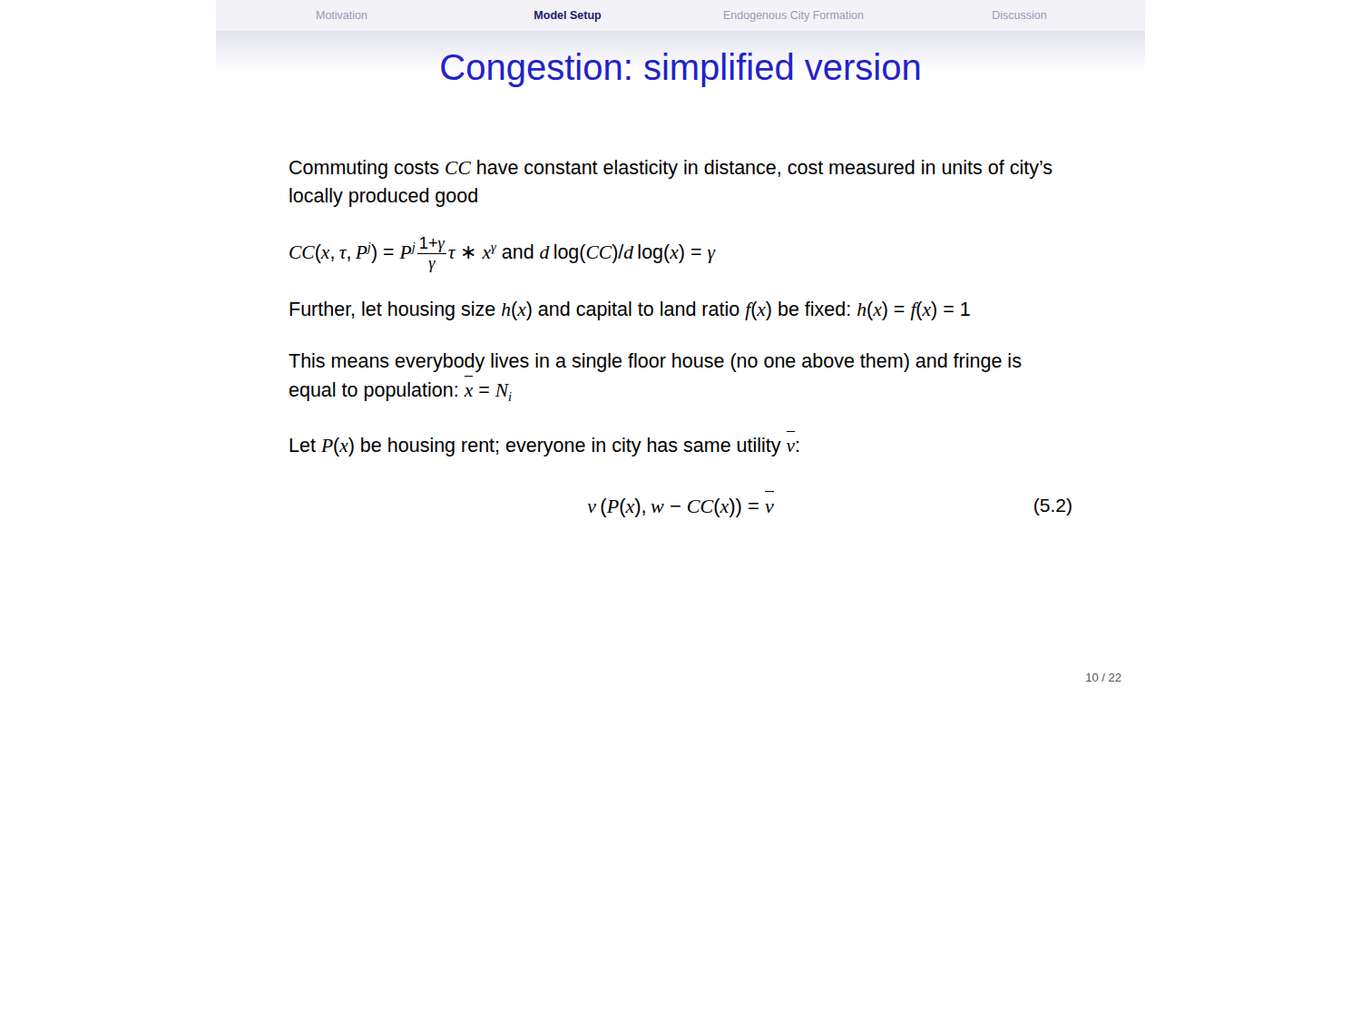Motivation
Model Setup
Endogenous City Formation
Discussion
Congestion: simplified version
Commuting costs CC have constant elasticity in distance, cost measured in units of city’s locally produced good
CC(x, τ, Pj) = Pj 1+γ γ τ ∗ xγ and d log(CC)/d log(x) = γ
Further, let housing size h(x) and capital to land ratio f(x) be fixed: h(x) = f(x) = 1
This means everybody lives in a single floor house (no one above them) and fringe is equal to population: x = Ni
Let P(x) be housing rent; everyone in city has same utility v:
v (P(x), w − CC(x)) = v (5.2)
10 / 22